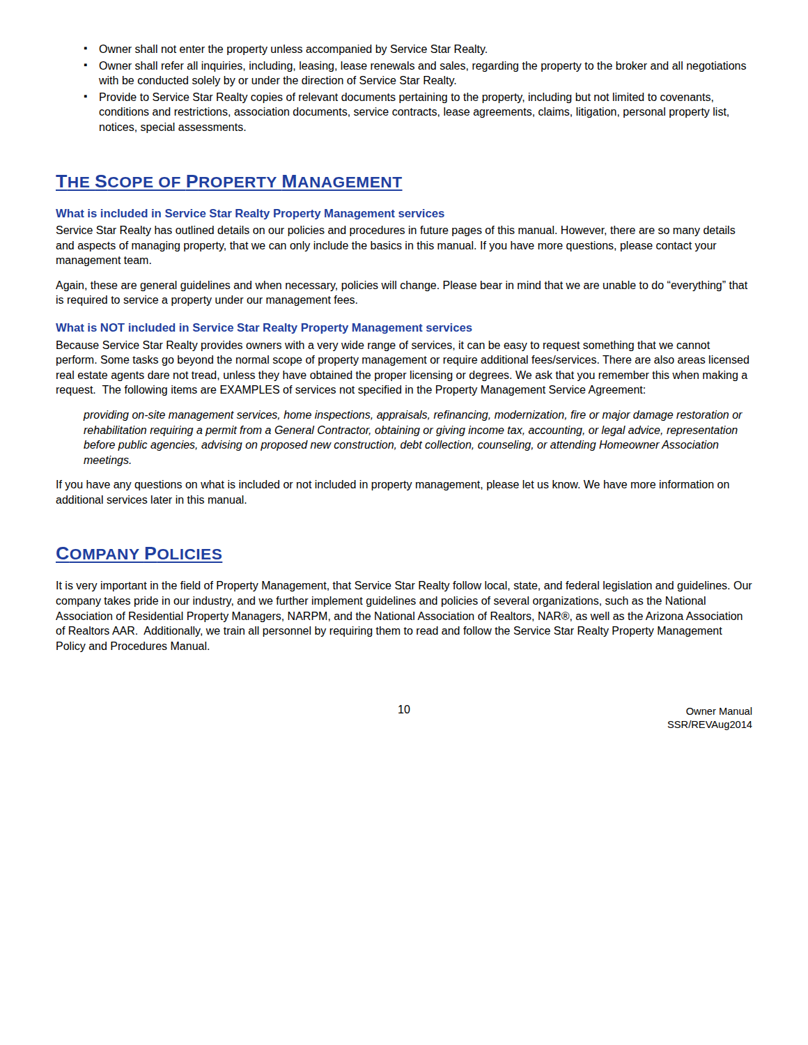Owner shall not enter the property unless accompanied by Service Star Realty.
Owner shall refer all inquiries, including, leasing, lease renewals and sales, regarding the property to the broker and all negotiations with be conducted solely by or under the direction of Service Star Realty.
Provide to Service Star Realty copies of relevant documents pertaining to the property, including but not limited to covenants, conditions and restrictions, association documents, service contracts, lease agreements, claims, litigation, personal property list, notices, special assessments.
THE SCOPE OF PROPERTY MANAGEMENT
What is included in Service Star Realty Property Management services
Service Star Realty has outlined details on our policies and procedures in future pages of this manual. However, there are so many details and aspects of managing property, that we can only include the basics in this manual. If you have more questions, please contact your management team.
Again, these are general guidelines and when necessary, policies will change. Please bear in mind that we are unable to do “everything” that is required to service a property under our management fees.
What is NOT included in Service Star Realty Property Management services
Because Service Star Realty provides owners with a very wide range of services, it can be easy to request something that we cannot perform. Some tasks go beyond the normal scope of property management or require additional fees/services. There are also areas licensed real estate agents dare not tread, unless they have obtained the proper licensing or degrees. We ask that you remember this when making a request. The following items are EXAMPLES of services not specified in the Property Management Service Agreement:
providing on-site management services, home inspections, appraisals, refinancing, modernization, fire or major damage restoration or rehabilitation requiring a permit from a General Contractor, obtaining or giving income tax, accounting, or legal advice, representation before public agencies, advising on proposed new construction, debt collection, counseling, or attending Homeowner Association meetings.
If you have any questions on what is included or not included in property management, please let us know. We have more information on additional services later in this manual.
COMPANY POLICIES
It is very important in the field of Property Management, that Service Star Realty follow local, state, and federal legislation and guidelines. Our company takes pride in our industry, and we further implement guidelines and policies of several organizations, such as the National Association of Residential Property Managers, NARPM, and the National Association of Realtors, NAR®, as well as the Arizona Association of Realtors AAR. Additionally, we train all personnel by requiring them to read and follow the Service Star Realty Property Management Policy and Procedures Manual.
10
Owner Manual
SSR/REVAug2014